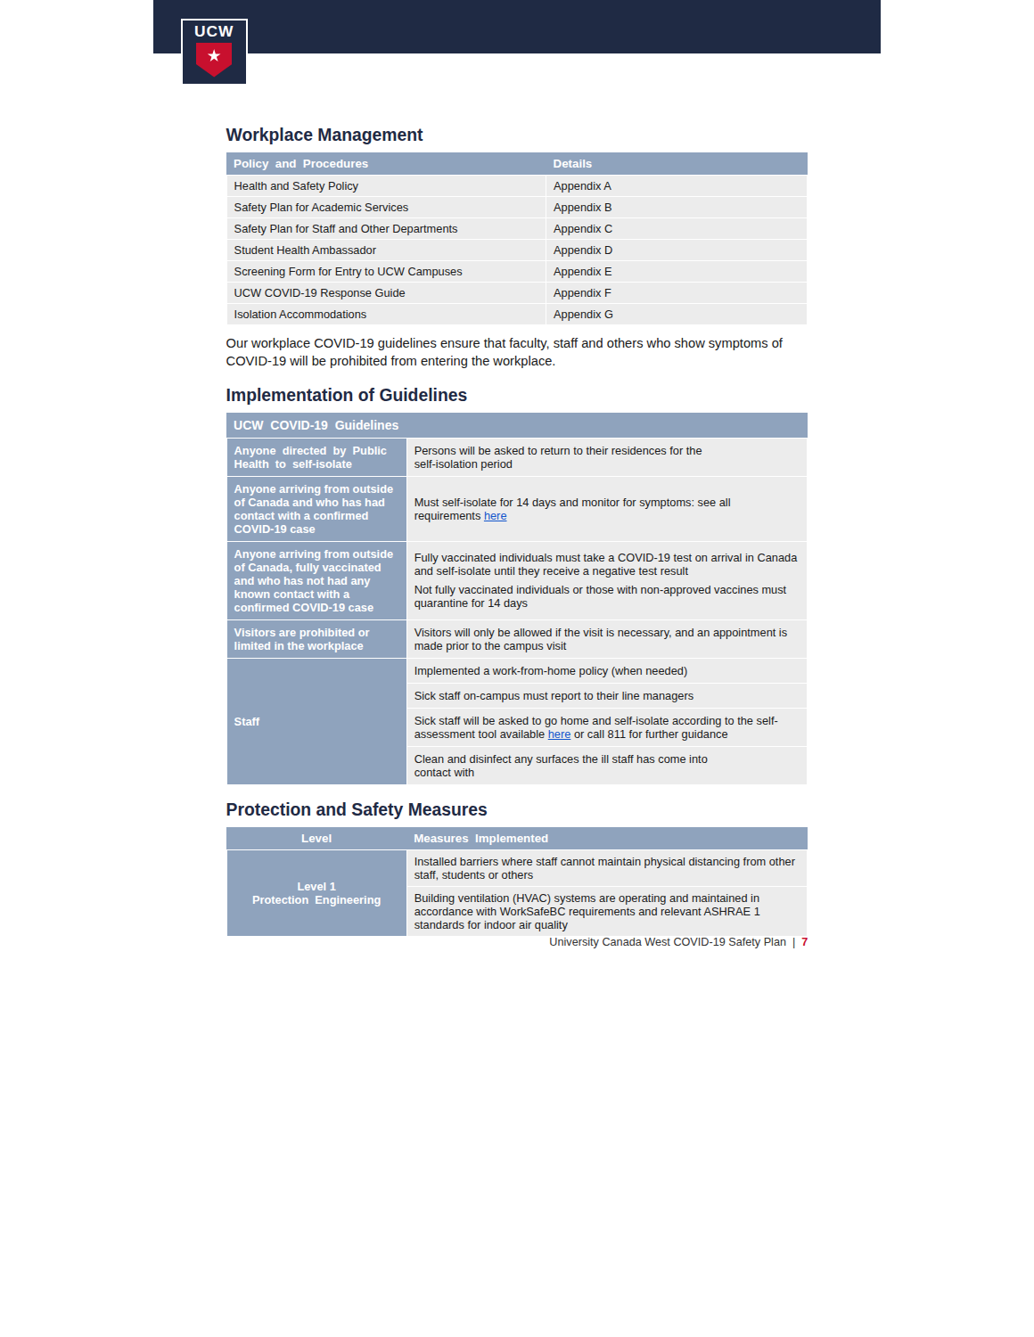UCW
Workplace Management
| Policy and Procedures | Details |
| --- | --- |
| Health and Safety Policy | Appendix A |
| Safety Plan for Academic Services | Appendix B |
| Safety Plan for Staff and Other Departments | Appendix C |
| Student Health Ambassador | Appendix D |
| Screening Form for Entry to UCW Campuses | Appendix E |
| UCW COVID-19 Response Guide | Appendix F |
| Isolation Accommodations | Appendix G |
Our workplace COVID-19 guidelines ensure that faculty, staff and others who show symptoms of COVID-19 will be prohibited from entering the workplace.
Implementation of Guidelines
| UCW COVID-19 Guidelines |
| --- |
| Anyone directed by Public Health to self-isolate | Persons will be asked to return to their residences for the self-isolation period |
| Anyone arriving from outside of Canada and who has had contact with a confirmed COVID-19 case | Must self-isolate for 14 days and monitor for symptoms: see all requirements here |
| Anyone arriving from outside of Canada, fully vaccinated and who has not had any known contact with a confirmed COVID-19 case | Fully vaccinated individuals must take a COVID-19 test on arrival in Canada and self-isolate until they receive a negative test result Not fully vaccinated individuals or those with non-approved vaccines must quarantine for 14 days |
| Visitors are prohibited or limited in the workplace | Visitors will only be allowed if the visit is necessary, and an appointment is made prior to the campus visit |
| Staff | Implemented a work-from-home policy (when needed) |
| Sick staff on-campus must report to their line managers |
| Sick staff will be asked to go home and self-isolate according to the self-assessment tool available here or call 811 for further guidance |
| Clean and disinfect any surfaces the ill staff has come into contact with |
Protection and Safety Measures
| Level | Measures Implemented |
| --- | --- |
| Level 1 Protection Engineering | Installed barriers where staff cannot maintain physical distancing from other staff, students or others |
| Building ventilation (HVAC) systems are operating and maintained in accordance with WorkSafeBC requirements and relevant ASHRAE 1 standards for indoor air quality |
University Canada West COVID-19 Safety Plan | 7